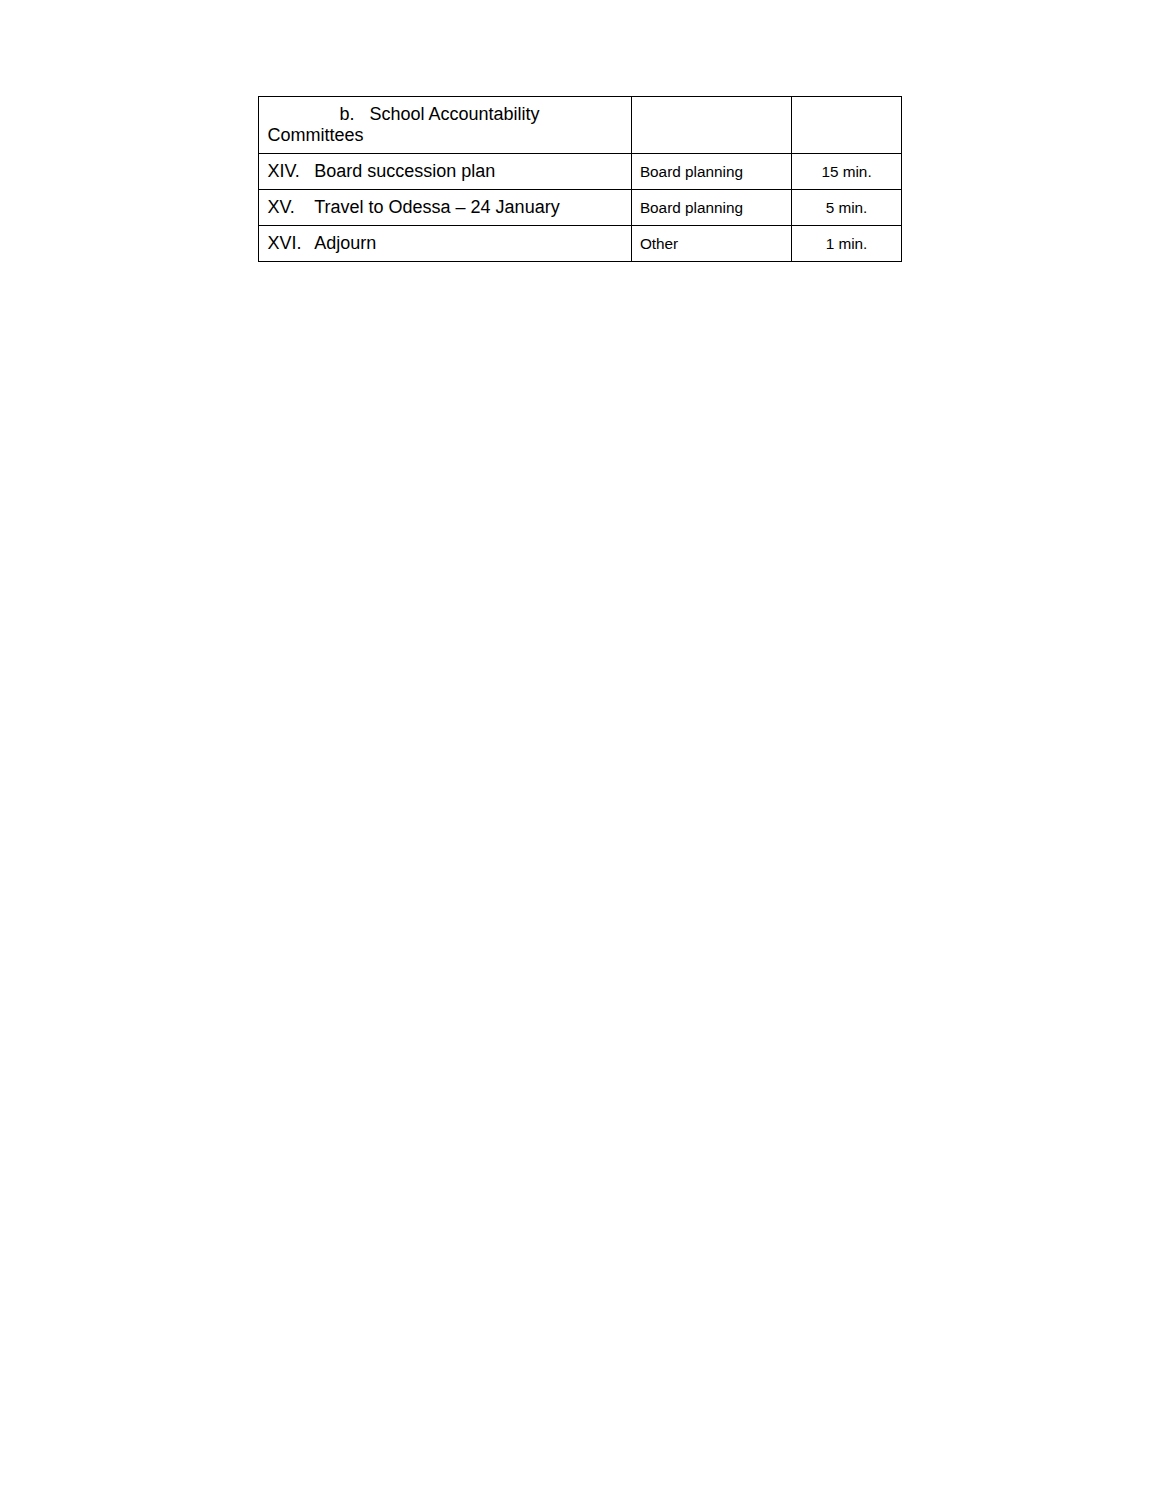| b. School Accountability Committees | | |
| XIV. Board succession plan | Board planning | 15 min. |
| XV. Travel to Odessa – 24 January | Board planning | 5 min. |
| XVI. Adjourn | Other | 1 min. |